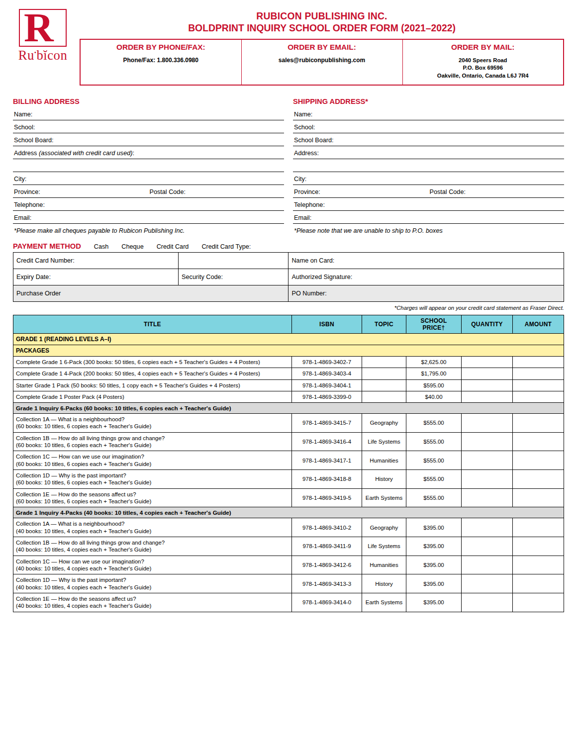R
Ru•bĭcon
RUBICON PUBLISHING INC.
BOLDPRINT INQUIRY SCHOOL ORDER FORM (2021–2022)
| ORDER BY PHONE/FAX: Phone/Fax: 1.800.336.0980 | ORDER BY EMAIL: sales@rubiconpublishing.com | ORDER BY MAIL: 2040 Speers Road P.O. Box 69596 Oakville, Ontario, Canada L6J 7R4 |
BILLING ADDRESS
| Name: |
| School: |
| School Board: |
| Address (associated with credit card used) : |
| City: |
| Province: | Postal Code: |
| Telephone: |
| Email: |
| *Please make all cheques payable to Rubicon Publishing Inc. |
SHIPPING ADDRESS*
| Name: |
| School: |
| School Board: |
| Address: |
| City: |
| Province: | Postal Code: |
| Telephone: |
| Email: |
| *Please note that we are unable to ship to P.O. boxes |
PAYMENT METHOD Cash Cheque Credit Card Credit Card Type:
| Credit Card Number: | | Name on Card: |
| Expiry Date: | Security Code: | Authorized Signature: |
| Purchase Order | PO Number: |
*Charges will appear on your credit card statement as Fraser Direct.
| TITLE | ISBN | TOPIC | SCHOOL PRICE† | QUANTITY | AMOUNT |
| --- | --- | --- | --- | --- | --- |
| GRADE 1 (READING LEVELS A–I) |
| PACKAGES |
| Complete Grade 1 6-Pack (300 books: 50 titles, 6 copies each + 5 Teacher's Guides + 4 Posters) | 978-1-4869-3402-7 | | $2,625.00 | | |
| Complete Grade 1 4-Pack (200 books: 50 titles, 4 copies each + 5 Teacher's Guides + 4 Posters) | 978-1-4869-3403-4 | | $1,795.00 | | |
| Starter Grade 1 Pack (50 books: 50 titles, 1 copy each + 5 Teacher's Guides + 4 Posters) | 978-1-4869-3404-1 | | $595.00 | | |
| Complete Grade 1 Poster Pack (4 Posters) | 978-1-4869-3399-0 | | $40.00 | | |
| Grade 1 Inquiry 6-Packs (60 books: 10 titles, 6 copies each + Teacher's Guide) |
| Collection 1A — What is a neighbourhood? (60 books: 10 titles, 6 copies each + Teacher's Guide) | 978-1-4869-3415-7 | Geography | $555.00 | | |
| Collection 1B — How do all living things grow and change? (60 books: 10 titles, 6 copies each + Teacher's Guide) | 978-1-4869-3416-4 | Life Systems | $555.00 | | |
| Collection 1C — How can we use our imagination? (60 books: 10 titles, 6 copies each + Teacher's Guide) | 978-1-4869-3417-1 | Humanities | $555.00 | | |
| Collection 1D — Why is the past important? (60 books: 10 titles, 6 copies each + Teacher's Guide) | 978-1-4869-3418-8 | History | $555.00 | | |
| Collection 1E — How do the seasons affect us? (60 books: 10 titles, 6 copies each + Teacher's Guide) | 978-1-4869-3419-5 | Earth Systems | $555.00 | | |
| Grade 1 Inquiry 4-Packs (40 books: 10 titles, 4 copies each + Teacher's Guide) |
| Collection 1A — What is a neighbourhood? (40 books: 10 titles, 4 copies each + Teacher's Guide) | 978-1-4869-3410-2 | Geography | $395.00 | | |
| Collection 1B — How do all living things grow and change? (40 books: 10 titles, 4 copies each + Teacher's Guide) | 978-1-4869-3411-9 | Life Systems | $395.00 | | |
| Collection 1C — How can we use our imagination? (40 books: 10 titles, 4 copies each + Teacher's Guide) | 978-1-4869-3412-6 | Humanities | $395.00 | | |
| Collection 1D — Why is the past important? (40 books: 10 titles, 4 copies each + Teacher's Guide) | 978-1-4869-3413-3 | History | $395.00 | | |
| Collection 1E — How do the seasons affect us? (40 books: 10 titles, 4 copies each + Teacher's Guide) | 978-1-4869-3414-0 | Earth Systems | $395.00 | | |